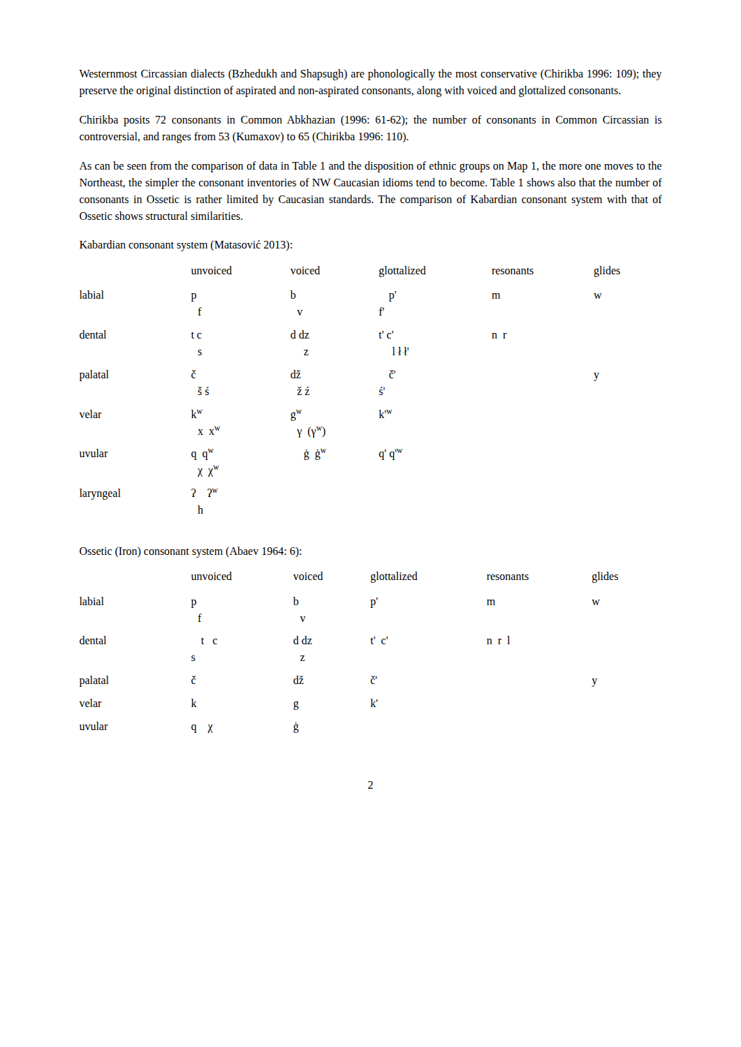Westernmost Circassian dialects (Bzhedukh and Shapsugh) are phonologically the most conservative (Chirikba 1996: 109); they preserve the original distinction of aspirated and non-aspirated consonants, along with voiced and glottalized consonants.
Chirikba posits 72 consonants in Common Abkhazian (1996: 61-62); the number of consonants in Common Circassian is controversial, and ranges from 53 (Kumaxov) to 65 (Chirikba 1996: 110).
As can be seen from the comparison of data in Table 1 and the disposition of ethnic groups on Map 1, the more one moves to the Northeast, the simpler the consonant inventories of NW Caucasian idioms tend to become. Table 1 shows also that the number of consonants in Ossetic is rather limited by Caucasian standards. The comparison of Kabardian consonant system with that of Ossetic shows structural similarities.
Kabardian consonant system (Matasović 2013):
| | unvoiced | voiced | glottalized | resonants | glides |
| --- | --- | --- | --- | --- | --- |
| labial | p f | b v | p' f' | m | w |
| dental | t c s | d dz z | t' c' l ł ł' | n r | |
| palatal | č š ś | dž ž ź | č' ś' | | y |
| velar | k w x x w | g w γ (γ w ) | k' w | | |
| uvular | q q w χ χ w | ġ ġ w | q' q' w | | |
| laryngeal | ʔ ʔ w h | | | | |
Ossetic (Iron) consonant system (Abaev 1964: 6):
| | unvoiced | voiced | glottalized | resonants | glides |
| --- | --- | --- | --- | --- | --- |
| labial | p f | b v | p' | m | w |
| dental | t c s | d dz z | t' c' | n r l | |
| palatal | č | dž | č' | | y |
| velar | k | g | k' | | |
| uvular | q χ | ġ | | | |
2